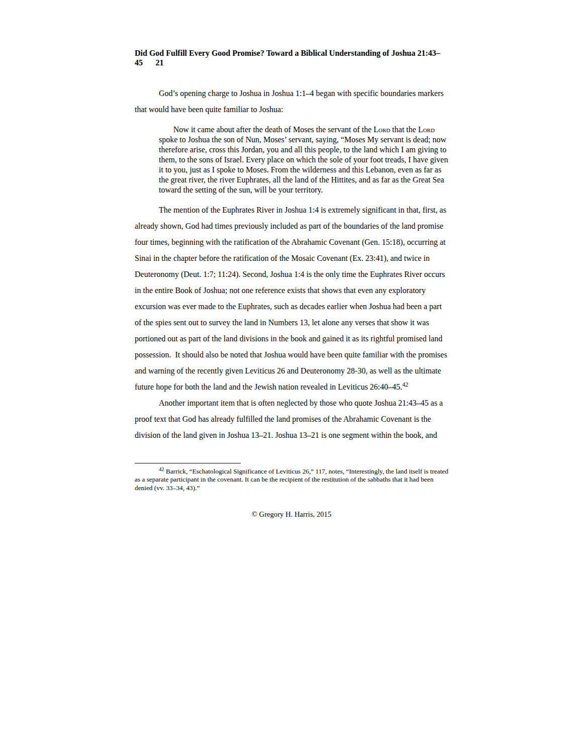Did God Fulfill Every Good Promise? Toward a Biblical Understanding of Joshua 21:43–4521
God’s opening charge to Joshua in Joshua 1:1–4 began with specific boundaries markers that would have been quite familiar to Joshua:
Now it came about after the death of Moses the servant of the Lord that the Lord spoke to Joshua the son of Nun, Moses’ servant, saying, “Moses My servant is dead; now therefore arise, cross this Jordan, you and all this people, to the land which I am giving to them, to the sons of Israel. Every place on which the sole of your foot treads, I have given it to you, just as I spoke to Moses. From the wilderness and this Lebanon, even as far as the great river, the river Euphrates, all the land of the Hittites, and as far as the Great Sea toward the setting of the sun, will be your territory.
The mention of the Euphrates River in Joshua 1:4 is extremely significant in that, first, as already shown, God had times previously included as part of the boundaries of the land promise four times, beginning with the ratification of the Abrahamic Covenant (Gen. 15:18), occurring at Sinai in the chapter before the ratification of the Mosaic Covenant (Ex. 23:41), and twice in Deuteronomy (Deut. 1:7; 11:24). Second, Joshua 1:4 is the only time the Euphrates River occurs in the entire Book of Joshua; not one reference exists that shows that even any exploratory excursion was ever made to the Euphrates, such as decades earlier when Joshua had been a part of the spies sent out to survey the land in Numbers 13, let alone any verses that show it was portioned out as part of the land divisions in the book and gained it as its rightful promised land possession. It should also be noted that Joshua would have been quite familiar with the promises and warning of the recently given Leviticus 26 and Deuteronomy 28-30, as well as the ultimate future hope for both the land and the Jewish nation revealed in Leviticus 26:40–45.42
Another important item that is often neglected by those who quote Joshua 21:43–45 as a proof text that God has already fulfilled the land promises of the Abrahamic Covenant is the division of the land given in Joshua 13–21. Joshua 13–21 is one segment within the book, and
42 Barrick, “Eschatological Significance of Leviticus 26,” 117, notes, “Interestingly, the land itself is treated as a separate participant in the covenant. It can be the recipient of the restitution of the sabbaths that it had been denied (vv. 33–34, 43).”
© Gregory H. Harris, 2015